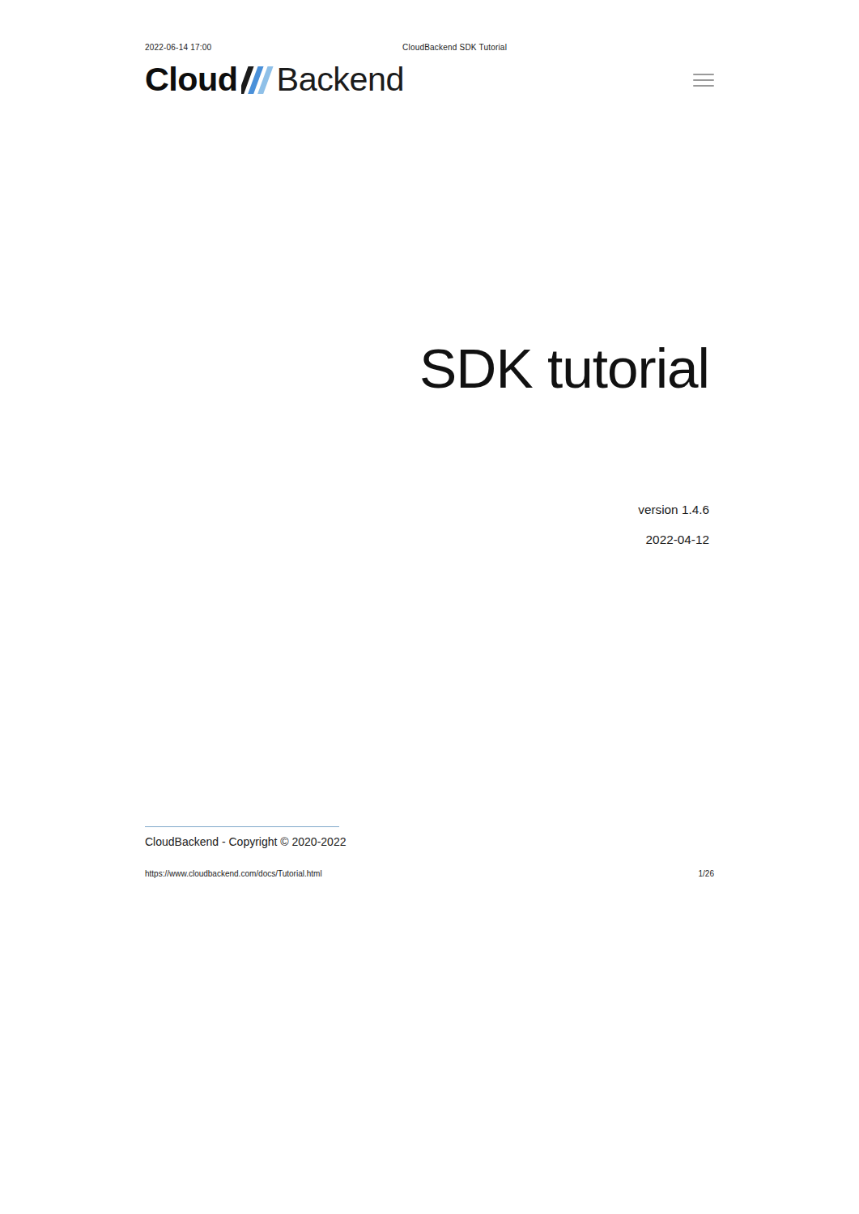2022-06-14 17:00
CloudBackend SDK Tutorial
Cloud Backend
SDK tutorial
version 1.4.6
2022-04-12
CloudBackend - Copyright © 2020-2022
https://www.cloudbackend.com/docs/Tutorial.html
1/26